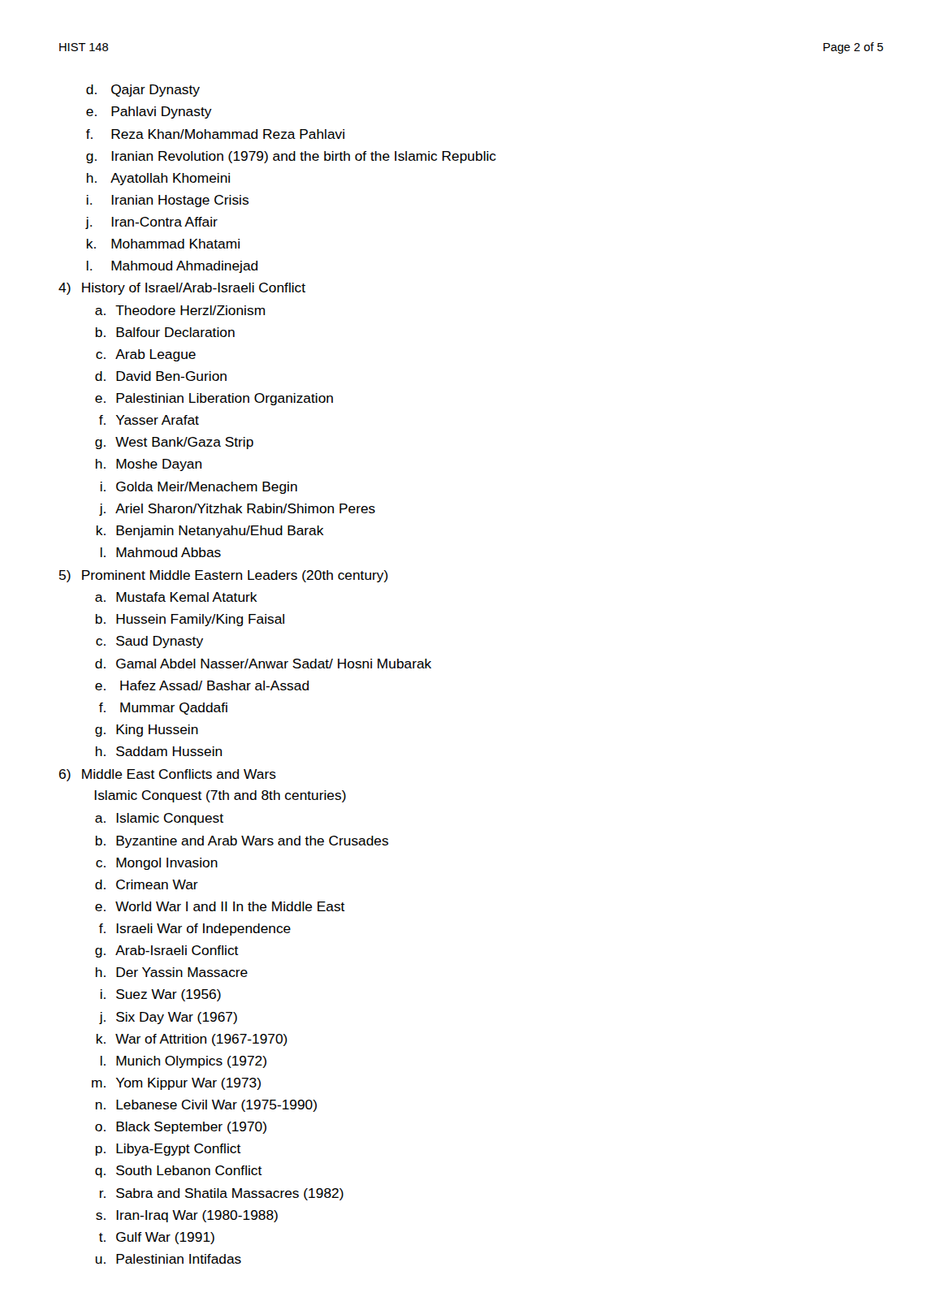HIST 148 Page 2 of 5
d. Qajar Dynasty
e. Pahlavi Dynasty
f. Reza Khan/Mohammad Reza Pahlavi
g. Iranian Revolution (1979) and the birth of the Islamic Republic
h. Ayatollah Khomeini
i. Iranian Hostage Crisis
j. Iran-Contra Affair
k. Mohammad Khatami
l. Mahmoud Ahmadinejad
4) History of Israel/Arab-Israeli Conflict
Theodore Herzl/Zionism
Balfour Declaration
Arab League
David Ben-Gurion
Palestinian Liberation Organization
Yasser Arafat
West Bank/Gaza Strip
Moshe Dayan
Golda Meir/Menachem Begin
Ariel Sharon/Yitzhak Rabin/Shimon Peres
Benjamin Netanyahu/Ehud Barak
Mahmoud Abbas
5) Prominent Middle Eastern Leaders (20th century)
Mustafa Kemal Ataturk
Hussein Family/King Faisal
Saud Dynasty
Gamal Abdel Nasser/Anwar Sadat/ Hosni Mubarak
Hafez Assad/ Bashar al-Assad
Mummar Qaddafi
King Hussein
Saddam Hussein
6) Middle East Conflicts and Wars
Islamic Conquest (7th and 8th centuries)
Islamic Conquest
Byzantine and Arab Wars and the Crusades
Mongol Invasion
Crimean War
World War I and II In the Middle East
Israeli War of Independence
Arab-Israeli Conflict
Der Yassin Massacre
Suez War (1956)
Six Day War (1967)
War of Attrition (1967-1970)
Munich Olympics (1972)
Yom Kippur War (1973)
Lebanese Civil War (1975-1990)
Black September (1970)
Libya-Egypt Conflict
South Lebanon Conflict
Sabra and Shatila Massacres (1982)
Iran-Iraq War (1980-1988)
Gulf War (1991)
Palestinian Intifadas